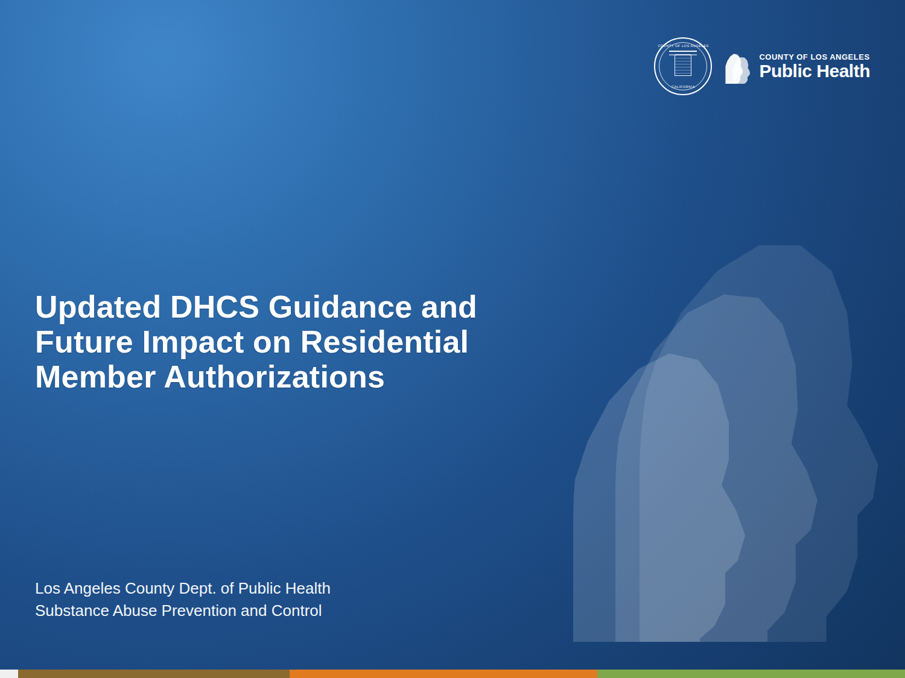County of Los Angeles
California
County of Los Angeles
Public Health
Updated DHCS Guidance and Future Impact on Residential Member Authorizations
Los Angeles County Dept. of Public Health
Substance Abuse Prevention and Control